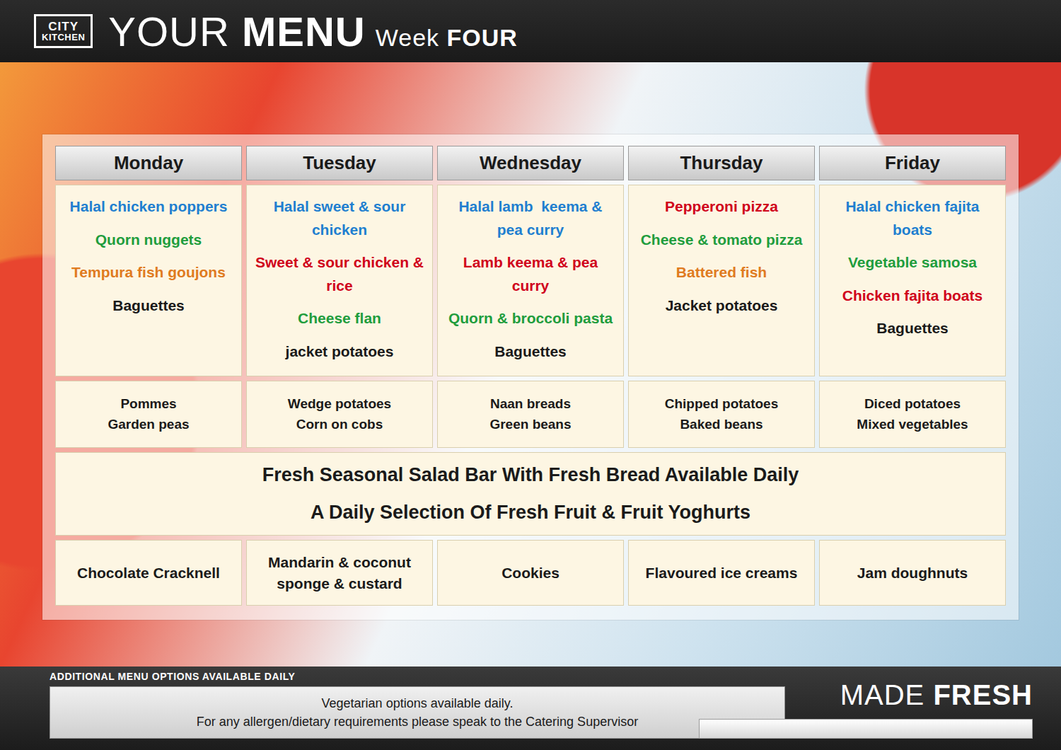CITYKITCHEN
YOUR MENU Week FOUR
| Monday | Tuesday | Wednesday | Thursday | Friday |
| --- | --- | --- | --- | --- |
| Halal chicken poppers Quorn nuggets Tempura fish goujons Baguettes | Halal sweet & sour chicken Sweet & sour chicken & rice Cheese flan jacket potatoes | Halal lamb keema & pea curry Lamb keema & pea curry Quorn & broccoli pasta Baguettes | Pepperoni pizza Cheese & tomato pizza Battered fish Jacket potatoes | Halal chicken fajita boats Vegetable samosa Chicken fajita boats Baguettes |
| Pommes Garden peas | Wedge potatoes Corn on cobs | Naan breads Green beans | Chipped potatoes Baked beans | Diced potatoes Mixed vegetables |
| Fresh Seasonal Salad Bar With Fresh Bread Available Daily A Daily Selection Of Fresh Fruit & Fruit Yoghurts |
| Chocolate Cracknell | Mandarin & coconut sponge & custard | Cookies | Flavoured ice creams | Jam doughnuts |
ADDITIONAL MENU OPTIONS AVAILABLE DAILY
Vegetarian options available daily.
For any allergen/dietary requirements please speak to the Catering Supervisor
MADE FRESH